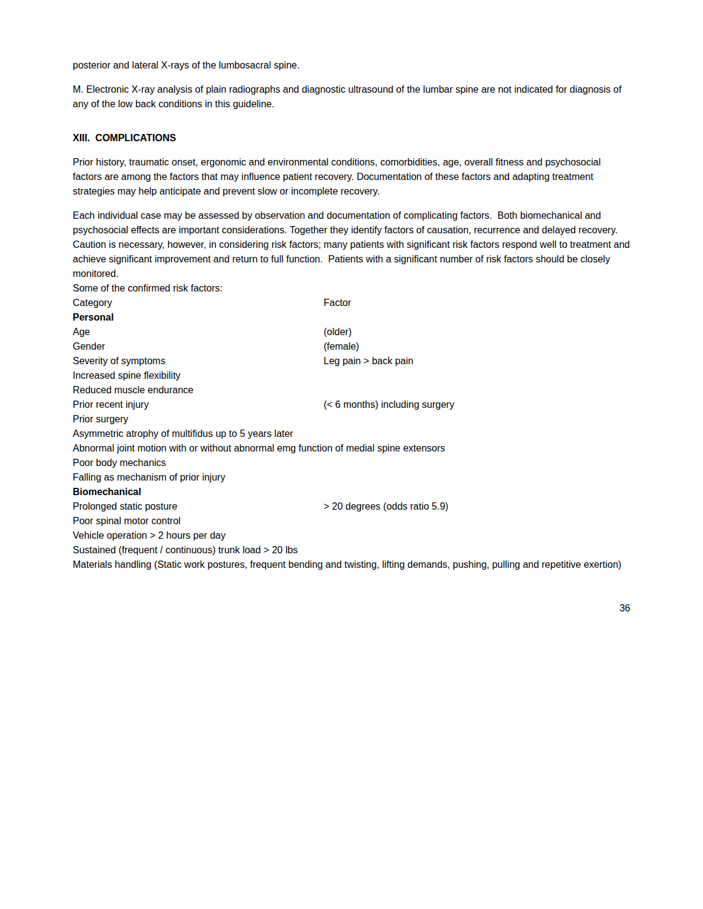posterior and lateral X-rays of the lumbosacral spine.
M. Electronic X-ray analysis of plain radiographs and diagnostic ultrasound of the lumbar spine are not indicated for diagnosis of any of the low back conditions in this guideline.
XIII. COMPLICATIONS
Prior history, traumatic onset, ergonomic and environmental conditions, comorbidities, age, overall fitness and psychosocial factors are among the factors that may influence patient recovery. Documentation of these factors and adapting treatment strategies may help anticipate and prevent slow or incomplete recovery.
Each individual case may be assessed by observation and documentation of complicating factors. Both biomechanical and psychosocial effects are important considerations. Together they identify factors of causation, recurrence and delayed recovery. Caution is necessary, however, in considering risk factors; many patients with significant risk factors respond well to treatment and achieve significant improvement and return to full function. Patients with a significant number of risk factors should be closely monitored.
Some of the confirmed risk factors:
| Category | Factor |
| Personal | |
| Age | (older) |
| Gender | (female) |
| Severity of symptoms | Leg pain > back pain |
| Increased spine flexibility | |
| Reduced muscle endurance | |
| Prior recent injury | (< 6 months) including surgery |
| Prior surgery | |
| Asymmetric atrophy of multifidus up to 5 years later |
| Abnormal joint motion with or without abnormal emg function of medial spine extensors |
| Poor body mechanics |
| Falling as mechanism of prior injury |
| Biomechanical |
| Prolonged static posture | > 20 degrees (odds ratio 5.9) |
| Poor spinal motor control |
| Vehicle operation > 2 hours per day |
| Sustained (frequent / continuous) trunk load > 20 lbs |
| Materials handling (Static work postures, frequent bending and twisting, lifting demands, pushing, pulling and repetitive exertion) |
36